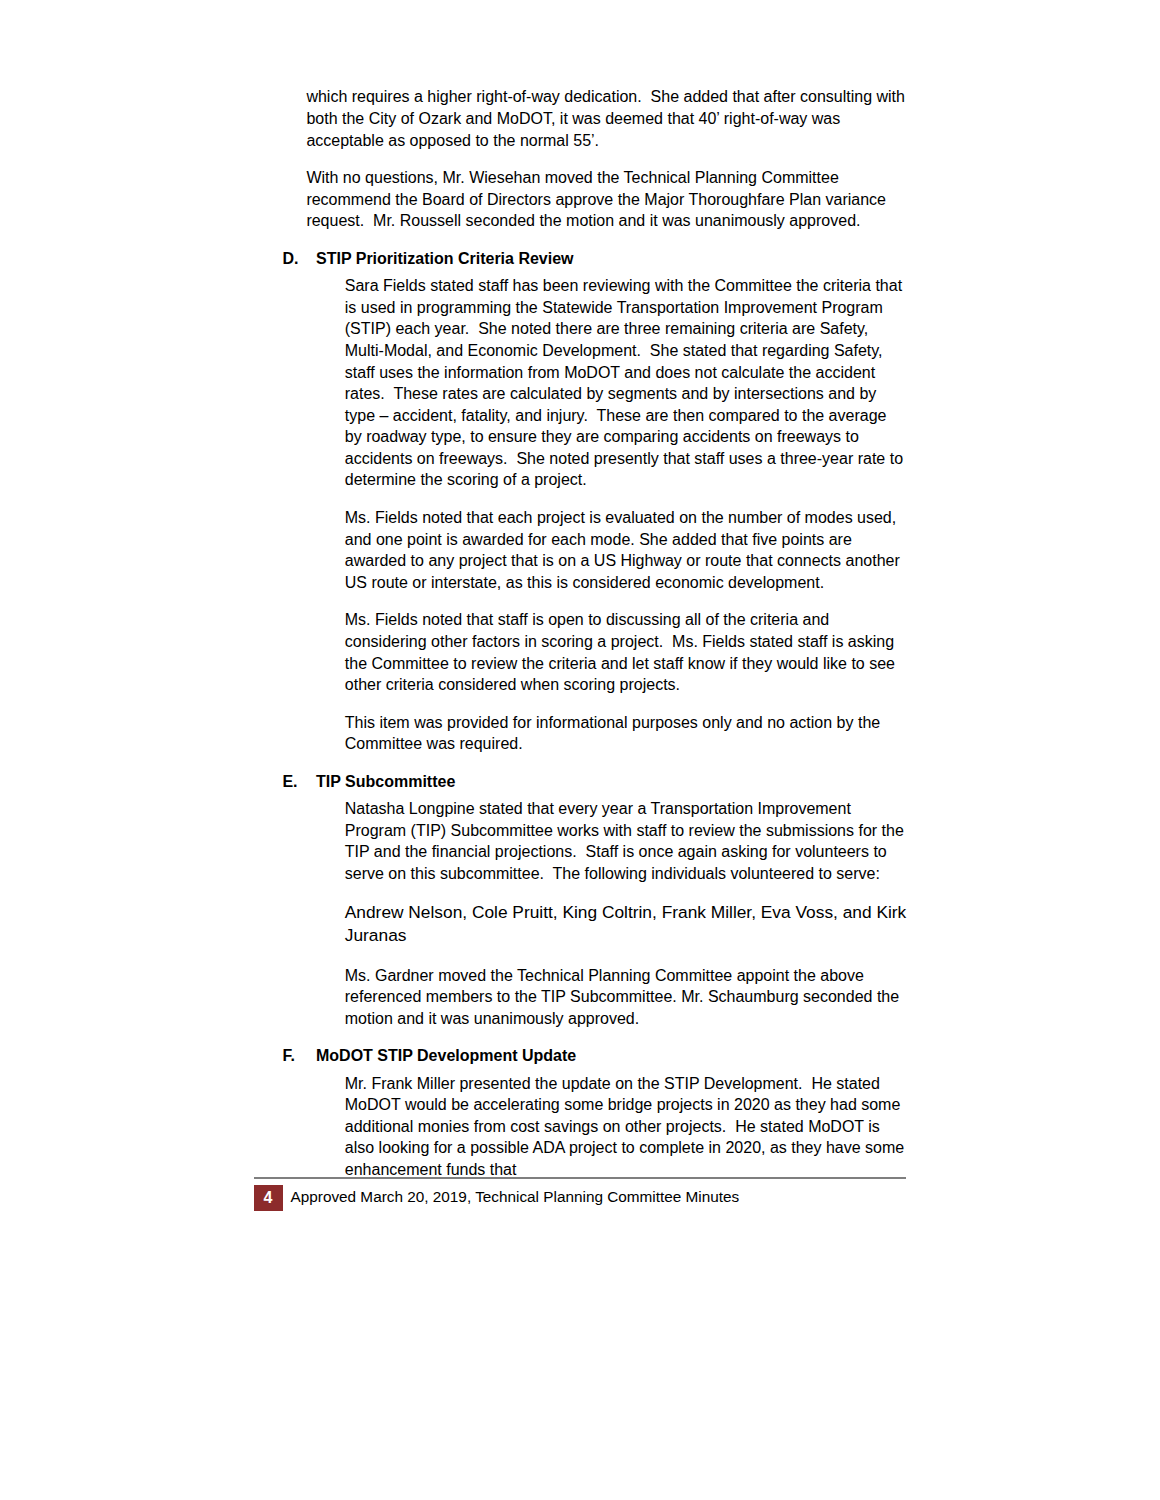which requires a higher right-of-way dedication. She added that after consulting with both the City of Ozark and MoDOT, it was deemed that 40’ right-of-way was acceptable as opposed to the normal 55’.
With no questions, Mr. Wiesehan moved the Technical Planning Committee recommend the Board of Directors approve the Major Thoroughfare Plan variance request. Mr. Roussell seconded the motion and it was unanimously approved.
D. STIP Prioritization Criteria Review
Sara Fields stated staff has been reviewing with the Committee the criteria that is used in programming the Statewide Transportation Improvement Program (STIP) each year. She noted there are three remaining criteria are Safety, Multi-Modal, and Economic Development. She stated that regarding Safety, staff uses the information from MoDOT and does not calculate the accident rates. These rates are calculated by segments and by intersections and by type – accident, fatality, and injury. These are then compared to the average by roadway type, to ensure they are comparing accidents on freeways to accidents on freeways. She noted presently that staff uses a three-year rate to determine the scoring of a project.
Ms. Fields noted that each project is evaluated on the number of modes used, and one point is awarded for each mode. She added that five points are awarded to any project that is on a US Highway or route that connects another US route or interstate, as this is considered economic development.
Ms. Fields noted that staff is open to discussing all of the criteria and considering other factors in scoring a project. Ms. Fields stated staff is asking the Committee to review the criteria and let staff know if they would like to see other criteria considered when scoring projects.
This item was provided for informational purposes only and no action by the Committee was required.
E. TIP Subcommittee
Natasha Longpine stated that every year a Transportation Improvement Program (TIP) Subcommittee works with staff to review the submissions for the TIP and the financial projections. Staff is once again asking for volunteers to serve on this subcommittee. The following individuals volunteered to serve:
Andrew Nelson, Cole Pruitt, King Coltrin, Frank Miller, Eva Voss, and Kirk Juranas
Ms. Gardner moved the Technical Planning Committee appoint the above referenced members to the TIP Subcommittee. Mr. Schaumburg seconded the motion and it was unanimously approved.
F. MoDOT STIP Development Update
Mr. Frank Miller presented the update on the STIP Development. He stated MoDOT would be accelerating some bridge projects in 2020 as they had some additional monies from cost savings on other projects. He stated MoDOT is also looking for a possible ADA project to complete in 2020, as they have some enhancement funds that
4
Approved March 20, 2019, Technical Planning Committee Minutes